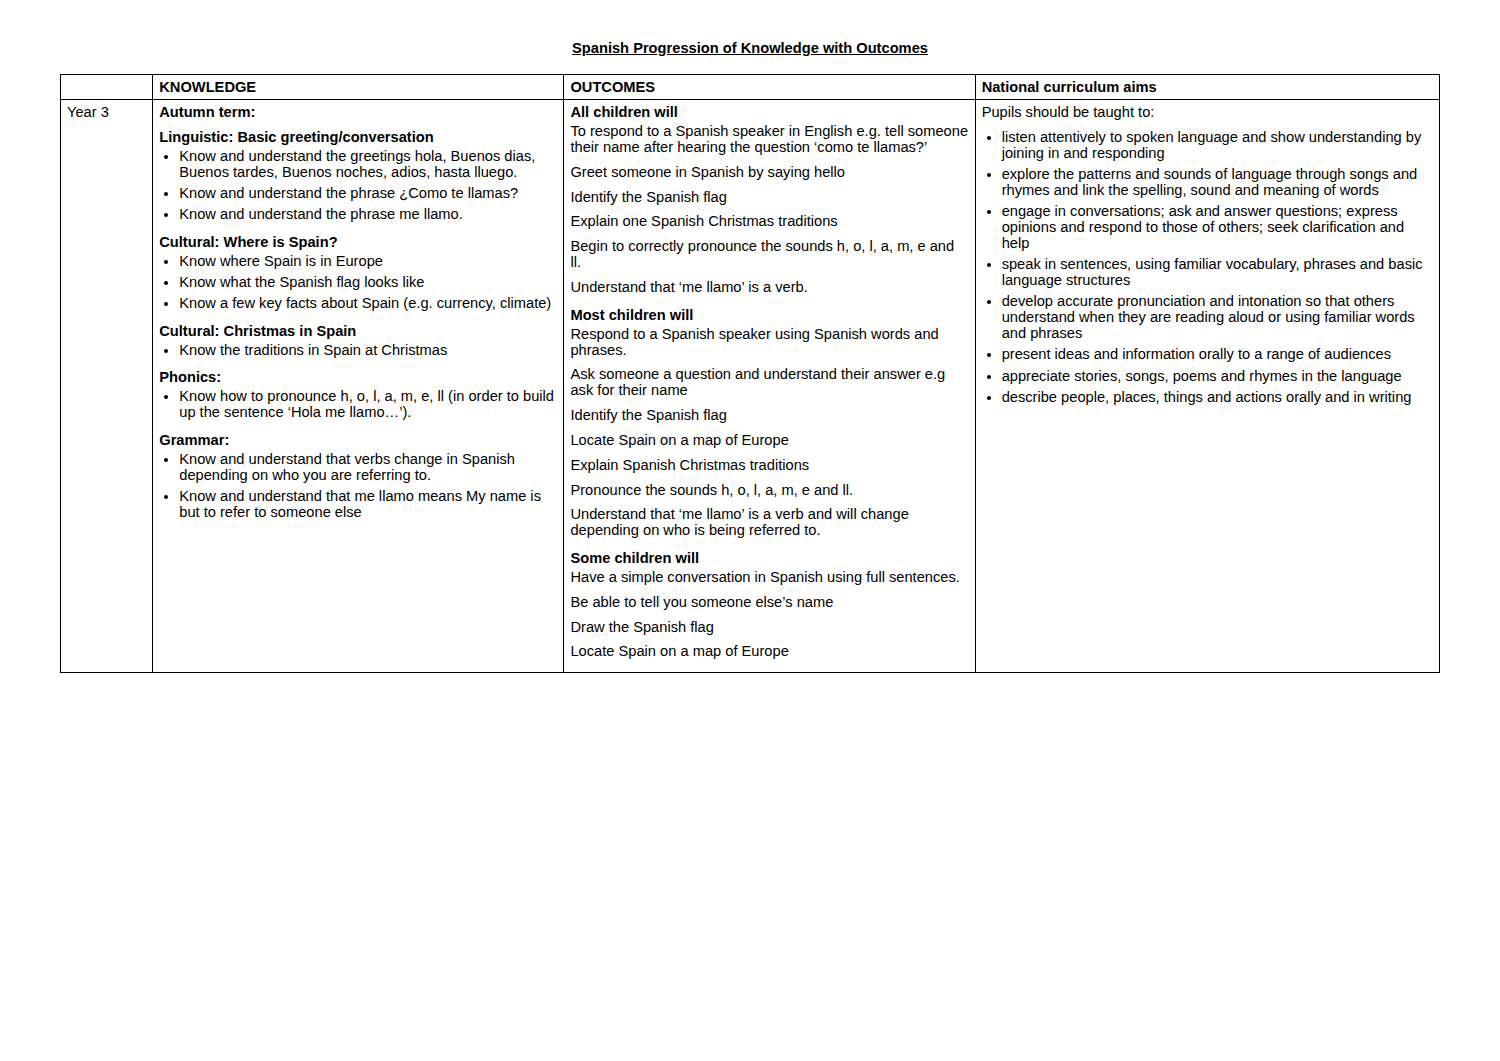Spanish Progression of Knowledge with Outcomes
| | KNOWLEDGE | OUTCOMES | National curriculum aims |
| --- | --- | --- | --- |
| Year 3 | Autumn term: Linguistic: Basic greeting/conversation Know and understand the greetings hola, Buenos dias, Buenos tardes, Buenos noches, adios, hasta lluego. Know and understand the phrase ¿Como te llamas? Know and understand the phrase me llamo. Cultural: Where is Spain? Know where Spain is in Europe Know what the Spanish flag looks like Know a few key facts about Spain (e.g. currency, climate) Cultural: Christmas in Spain Know the traditions in Spain at Christmas Phonics: Know how to pronounce h, o, l, a, m, e, ll (in order to build up the sentence ‘Hola me llamo…’). Grammar: Know and understand that verbs change in Spanish depending on who you are referring to. Know and understand that me llamo means My name is but to refer to someone else | All children will To respond to a Spanish speaker in English e.g. tell someone their name after hearing the question ‘como te llamas?’ Greet someone in Spanish by saying hello Identify the Spanish flag Explain one Spanish Christmas traditions Begin to correctly pronounce the sounds h, o, l, a, m, e and ll. Understand that ‘me llamo’ is a verb. Most children will Respond to a Spanish speaker using Spanish words and phrases. Ask someone a question and understand their answer e.g ask for their name Identify the Spanish flag Locate Spain on a map of Europe Explain Spanish Christmas traditions Pronounce the sounds h, o, l, a, m, e and ll. Understand that ‘me llamo’ is a verb and will change depending on who is being referred to. Some children will Have a simple conversation in Spanish using full sentences. Be able to tell you someone else’s name Draw the Spanish flag Locate Spain on a map of Europe | Pupils should be taught to: listen attentively to spoken language and show understanding by joining in and responding explore the patterns and sounds of language through songs and rhymes and link the spelling, sound and meaning of words engage in conversations; ask and answer questions; express opinions and respond to those of others; seek clarification and help speak in sentences, using familiar vocabulary, phrases and basic language structures develop accurate pronunciation and intonation so that others understand when they are reading aloud or using familiar words and phrases present ideas and information orally to a range of audiences appreciate stories, songs, poems and rhymes in the language describe people, places, things and actions orally and in writing |